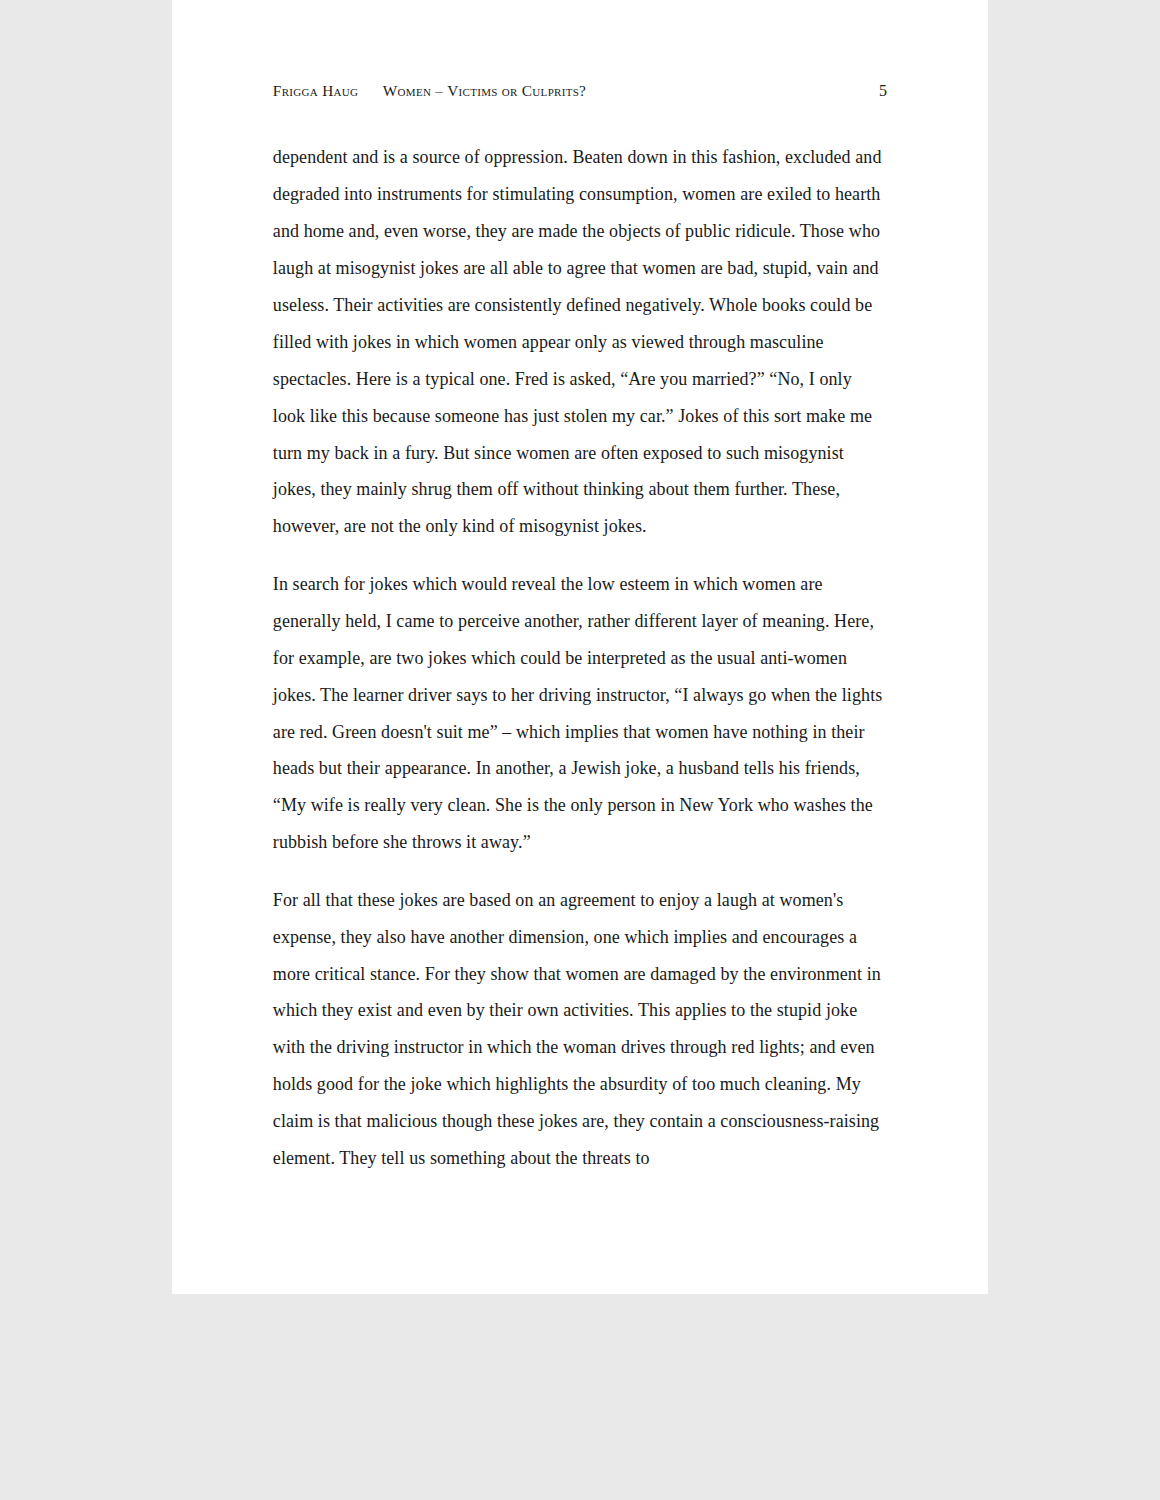Frigga Haug Women – Victims or Culprits?
5
dependent and is a source of oppression. Beaten down in this fashion, excluded and degraded into instruments for stimulating consumption, women are exiled to hearth and home and, even worse, they are made the objects of public ridicule. Those who laugh at misogynist jokes are all able to agree that women are bad, stupid, vain and useless. Their activities are consistently defined negatively. Whole books could be filled with jokes in which women appear only as viewed through masculine spectacles. Here is a typical one. Fred is asked, “Are you married?” “No, I only look like this because someone has just stolen my car.” Jokes of this sort make me turn my back in a fury. But since women are often exposed to such misogynist jokes, they mainly shrug them off without thinking about them further. These, however, are not the only kind of misogynist jokes.
In search for jokes which would reveal the low esteem in which women are generally held, I came to perceive another, rather different layer of meaning. Here, for example, are two jokes which could be interpreted as the usual anti-women jokes. The learner driver says to her driving instructor, “I always go when the lights are red. Green doesn't suit me” – which implies that women have nothing in their heads but their appearance. In another, a Jewish joke, a husband tells his friends, “My wife is really very clean. She is the only person in New York who washes the rubbish before she throws it away.”
For all that these jokes are based on an agreement to enjoy a laugh at women's expense, they also have another dimension, one which implies and encourages a more critical stance. For they show that women are damaged by the environment in which they exist and even by their own activities. This applies to the stupid joke with the driving instructor in which the woman drives through red lights; and even holds good for the joke which highlights the absurdity of too much cleaning. My claim is that malicious though these jokes are, they contain a consciousness-raising element. They tell us something about the threats to